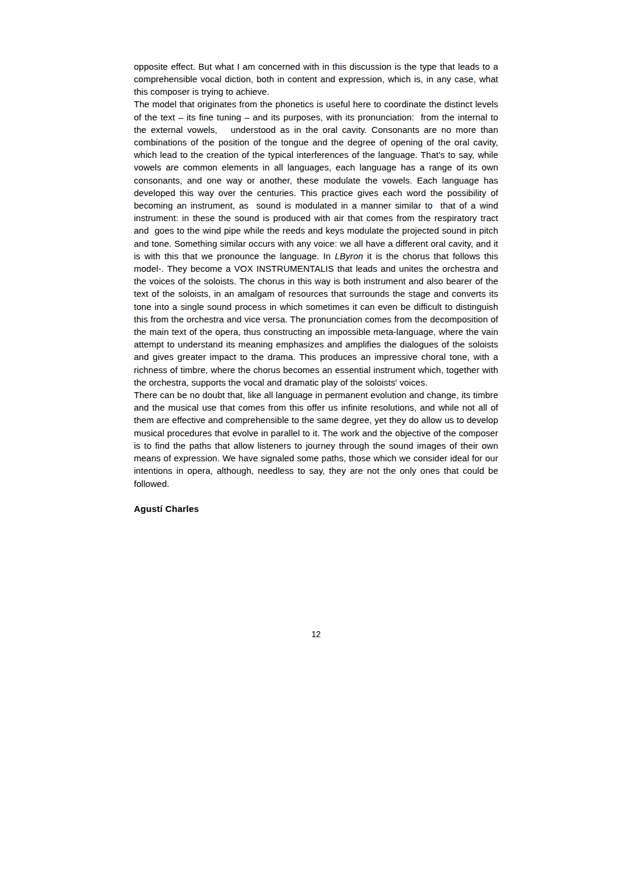opposite effect. But what I am concerned with in this discussion is the type that leads to a comprehensible vocal diction, both in content and expression, which is, in any case, what this composer is trying to achieve.
The model that originates from the phonetics is useful here to coordinate the distinct levels of the text – its fine tuning – and its purposes, with its pronunciation: from the internal to the external vowels, understood as in the oral cavity. Consonants are no more than combinations of the position of the tongue and the degree of opening of the oral cavity, which lead to the creation of the typical interferences of the language. That's to say, while vowels are common elements in all languages, each language has a range of its own consonants, and one way or another, these modulate the vowels. Each language has developed this way over the centuries. This practice gives each word the possibility of becoming an instrument, as sound is modulated in a manner similar to that of a wind instrument: in these the sound is produced with air that comes from the respiratory tract and goes to the wind pipe while the reeds and keys modulate the projected sound in pitch and tone. Something similar occurs with any voice: we all have a different oral cavity, and it is with this that we pronounce the language. In LByron it is the chorus that follows this model-. They become a VOX INSTRUMENTALIS that leads and unites the orchestra and the voices of the soloists. The chorus in this way is both instrument and also bearer of the text of the soloists, in an amalgam of resources that surrounds the stage and converts its tone into a single sound process in which sometimes it can even be difficult to distinguish this from the orchestra and vice versa. The pronunciation comes from the decomposition of the main text of the opera, thus constructing an impossible meta-language, where the vain attempt to understand its meaning emphasizes and amplifies the dialogues of the soloists and gives greater impact to the drama. This produces an impressive choral tone, with a richness of timbre, where the chorus becomes an essential instrument which, together with the orchestra, supports the vocal and dramatic play of the soloists' voices.
There can be no doubt that, like all language in permanent evolution and change, its timbre and the musical use that comes from this offer us infinite resolutions, and while not all of them are effective and comprehensible to the same degree, yet they do allow us to develop musical procedures that evolve in parallel to it. The work and the objective of the composer is to find the paths that allow listeners to journey through the sound images of their own means of expression. We have signaled some paths, those which we consider ideal for our intentions in opera, although, needless to say, they are not the only ones that could be followed.
Agustí Charles
12